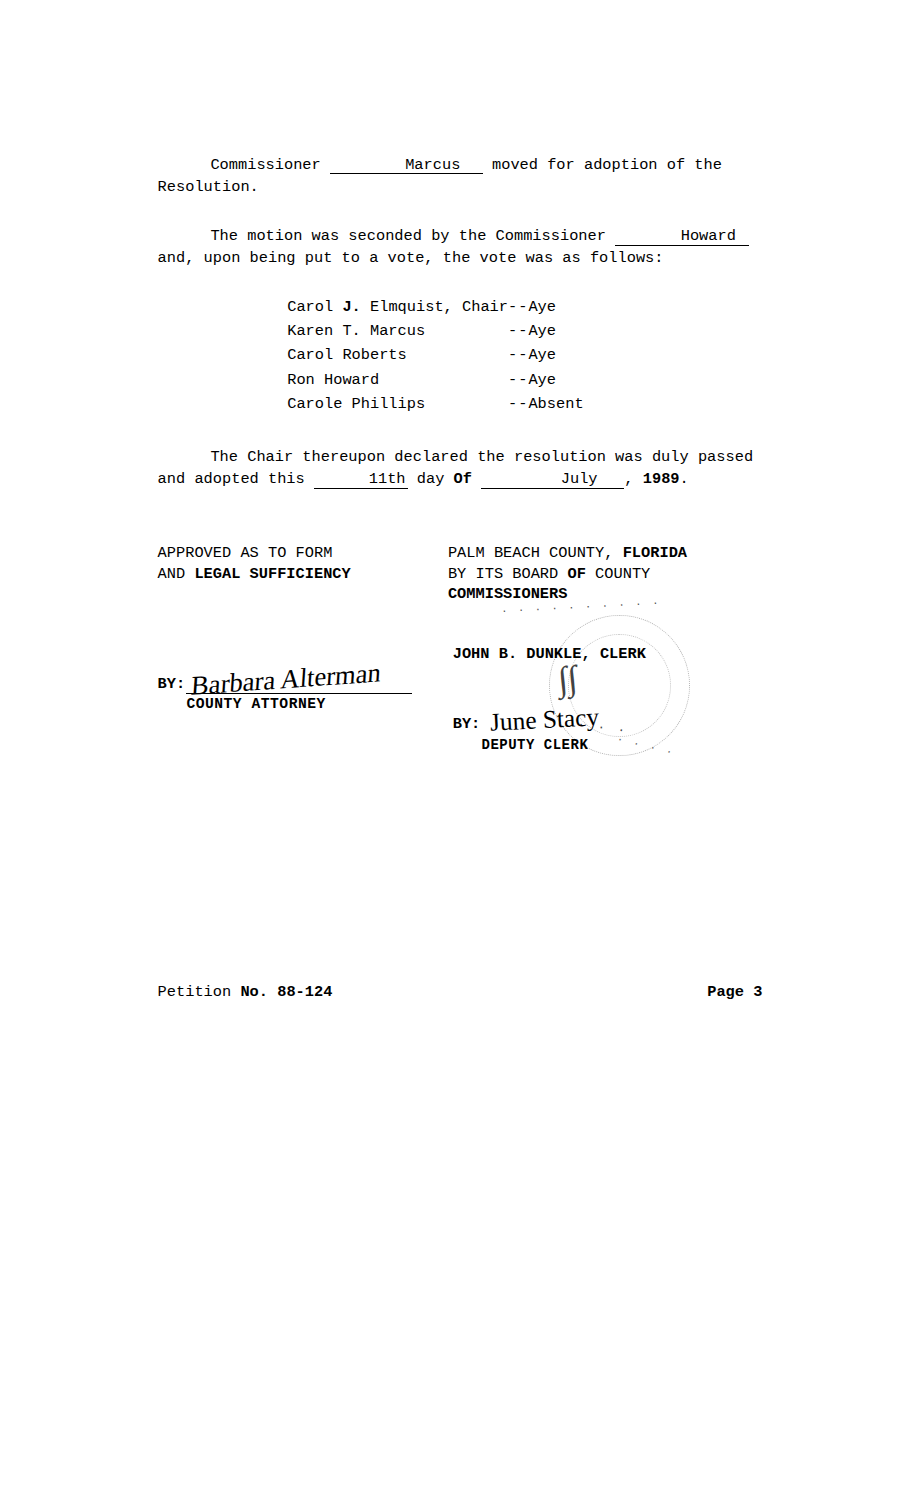Commissioner Marcus moved for adoption of the Resolution.
The motion was seconded by the Commissioner Howard and, upon being put to a vote, the vote was as follows:
| Carol J. Elmquist, Chair | -- | Aye |
| Karen T. Marcus | -- | Aye |
| Carol Roberts | -- | Aye |
| Ron Howard | -- | Aye |
| Carole Phillips | -- | Absent |
The Chair thereupon declared the resolution was duly passed and adopted this 11th day Of July, 1989.
APPROVED AS TO FORM
AND LEGAL SUFFICIENCY
BY: Barbara Alterman COUNTY ATTORNEY
PALM BEACH COUNTY, FLORIDA
BY ITS BOARD OF COUNTY
COMMISSIONERS
. . . . . . . . . . ∫∫ · · · · · · · JOHN B. DUNKLE, CLERK BY: June Stacy DEPUTY CLERK
Petition No. 88-124
Page 3